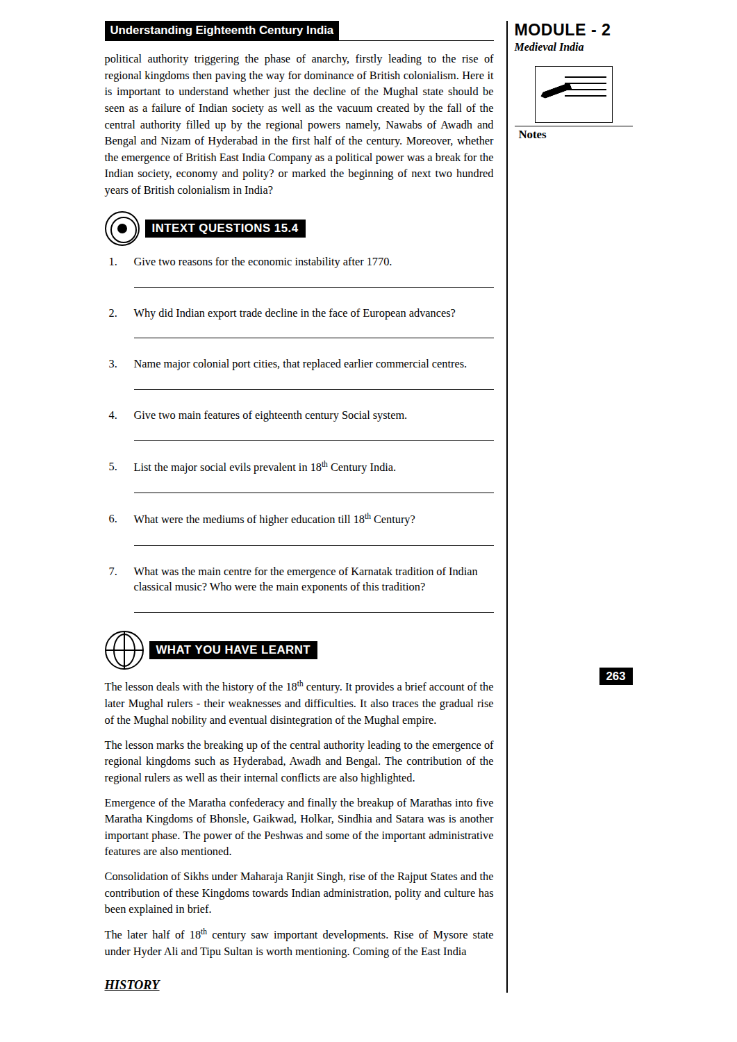Understanding Eighteenth Century India
political authority triggering the phase of anarchy, firstly leading to the rise of regional kingdoms then paving the way for dominance of British colonialism. Here it is important to understand whether just the decline of the Mughal state should be seen as a failure of Indian society as well as the vacuum created by the fall of the central authority filled up by the regional powers namely, Nawabs of Awadh and Bengal and Nizam of Hyderabad in the first half of the century. Moreover, whether the emergence of British East India Company as a political power was a break for the Indian society, economy and polity? or marked the beginning of next two hundred years of British colonialism in India?
INTEXT QUESTIONS 15.4
Give two reasons for the economic instability after 1770.
Why did Indian export trade decline in the face of European advances?
Name major colonial port cities, that replaced earlier commercial centres.
Give two main features of eighteenth century Social system.
List the major social evils prevalent in 18th Century India.
What were the mediums of higher education till 18th Century?
What was the main centre for the emergence of Karnatak tradition of Indian classical music? Who were the main exponents of this tradition?
WHAT YOU HAVE LEARNT
The lesson deals with the history of the 18th century. It provides a brief account of the later Mughal rulers - their weaknesses and difficulties. It also traces the gradual rise of the Mughal nobility and eventual disintegration of the Mughal empire.
The lesson marks the breaking up of the central authority leading to the emergence of regional kingdoms such as Hyderabad, Awadh and Bengal. The contribution of the regional rulers as well as their internal conflicts are also highlighted.
Emergence of the Maratha confederacy and finally the breakup of Marathas into five Maratha Kingdoms of Bhonsle, Gaikwad, Holkar, Sindhia and Satara was is another important phase. The power of the Peshwas and some of the important administrative features are also mentioned.
Consolidation of Sikhs under Maharaja Ranjit Singh, rise of the Rajput States and the contribution of these Kingdoms towards Indian administration, polity and culture has been explained in brief.
The later half of 18th century saw important developments. Rise of Mysore state under Hyder Ali and Tipu Sultan is worth mentioning. Coming of the East India
HISTORY
MODULE - 2
Medieval India
Notes
263